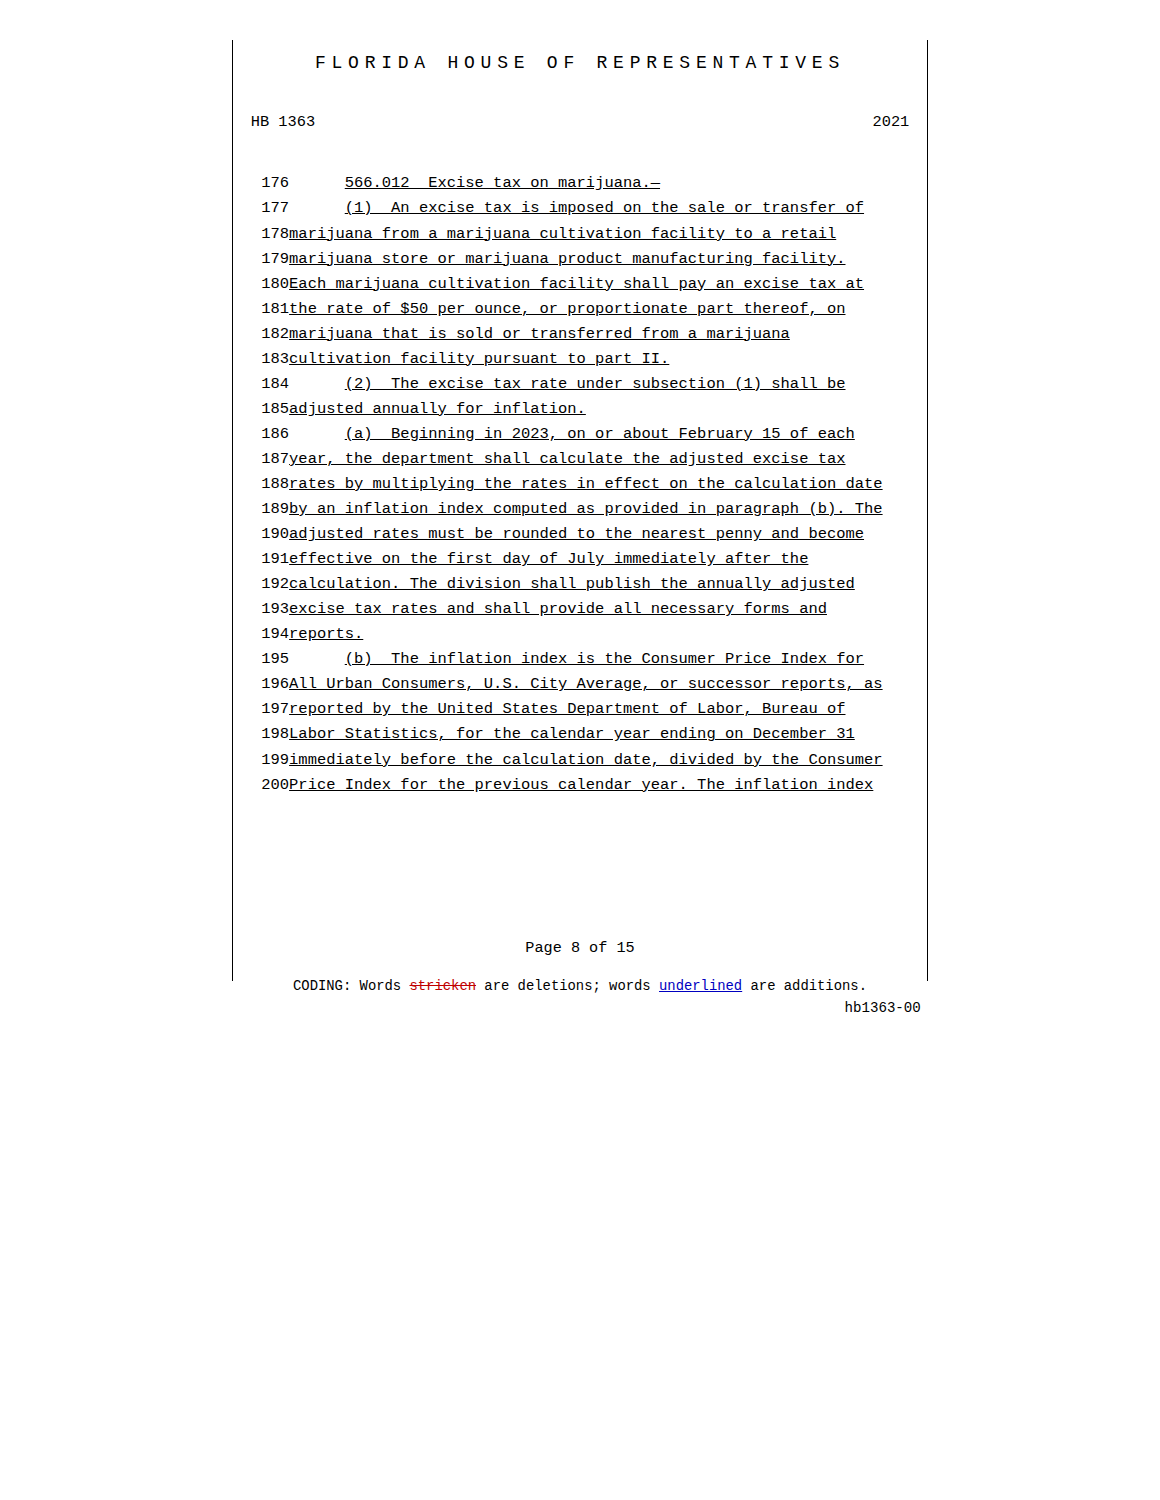FLORIDA HOUSE OF REPRESENTATIVES
HB 1363 2021
| 176 | 566.012 Excise tax on marijuana.— |
| 177 | (1) An excise tax is imposed on the sale or transfer of |
| 178 | marijuana from a marijuana cultivation facility to a retail |
| 179 | marijuana store or marijuana product manufacturing facility. |
| 180 | Each marijuana cultivation facility shall pay an excise tax at |
| 181 | the rate of $50 per ounce, or proportionate part thereof, on |
| 182 | marijuana that is sold or transferred from a marijuana |
| 183 | cultivation facility pursuant to part II. |
| 184 | (2) The excise tax rate under subsection (1) shall be |
| 185 | adjusted annually for inflation. |
| 186 | (a) Beginning in 2023, on or about February 15 of each |
| 187 | year, the department shall calculate the adjusted excise tax |
| 188 | rates by multiplying the rates in effect on the calculation date |
| 189 | by an inflation index computed as provided in paragraph (b). The |
| 190 | adjusted rates must be rounded to the nearest penny and become |
| 191 | effective on the first day of July immediately after the |
| 192 | calculation. The division shall publish the annually adjusted |
| 193 | excise tax rates and shall provide all necessary forms and |
| 194 | reports. |
| 195 | (b) The inflation index is the Consumer Price Index for |
| 196 | All Urban Consumers, U.S. City Average, or successor reports, as |
| 197 | reported by the United States Department of Labor, Bureau of |
| 198 | Labor Statistics, for the calendar year ending on December 31 |
| 199 | immediately before the calculation date, divided by the Consumer |
| 200 | Price Index for the previous calendar year. The inflation index |
Page 8 of 15
CODING: Words stricken are deletions; words underlined are additions.
hb1363-00